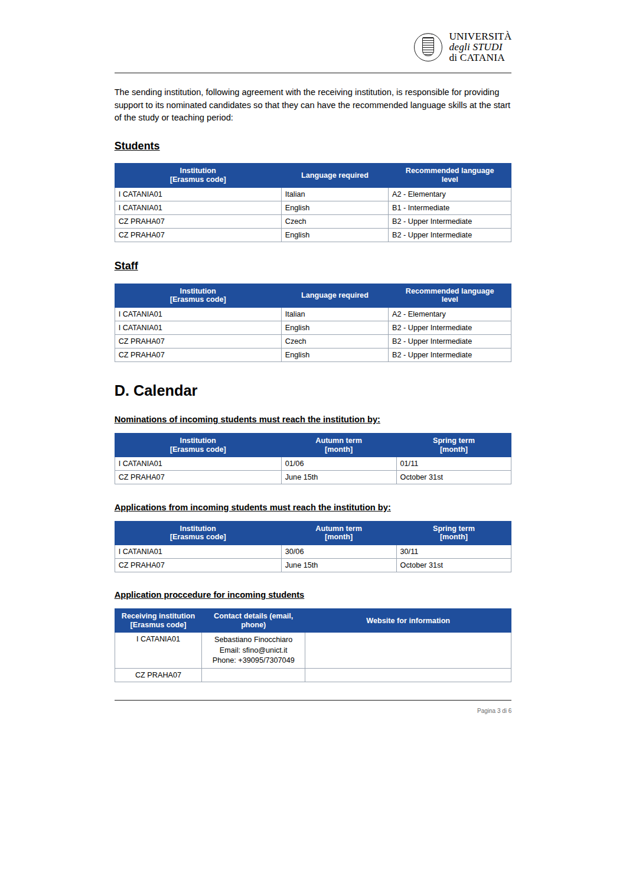UNIVERSITÀ degli STUDI di CATANIA
The sending institution, following agreement with the receiving institution, is responsible for providing support to its nominated candidates so that they can have the recommended language skills at the start of the study or teaching period:
Students
| Institution [Erasmus code] | Language required | Recommended language level |
| --- | --- | --- |
| I CATANIA01 | Italian | A2 - Elementary |
| I CATANIA01 | English | B1 - Intermediate |
| CZ PRAHA07 | Czech | B2 - Upper Intermediate |
| CZ PRAHA07 | English | B2 - Upper Intermediate |
Staff
| Institution [Erasmus code] | Language required | Recommended language level |
| --- | --- | --- |
| I CATANIA01 | Italian | A2 - Elementary |
| I CATANIA01 | English | B2 - Upper Intermediate |
| CZ PRAHA07 | Czech | B2 - Upper Intermediate |
| CZ PRAHA07 | English | B2 - Upper Intermediate |
D. Calendar
Nominations of incoming students must reach the institution by:
| Institution [Erasmus code] | Autumn term [month] | Spring term [month] |
| --- | --- | --- |
| I CATANIA01 | 01/06 | 01/11 |
| CZ PRAHA07 | June 15th | October 31st |
Applications from incoming students must reach the institution by:
| Institution [Erasmus code] | Autumn term [month] | Spring term [month] |
| --- | --- | --- |
| I CATANIA01 | 30/06 | 30/11 |
| CZ PRAHA07 | June 15th | October 31st |
Application proccedure for incoming students
| Receiving institution [Erasmus code] | Contact details (email, phone) | Website for information |
| --- | --- | --- |
| I CATANIA01 | Sebastiano Finocchiaro Email: sfino@unict.it Phone: +39095/7307049 | |
| CZ PRAHA07 | | |
Pagina 3 di 6